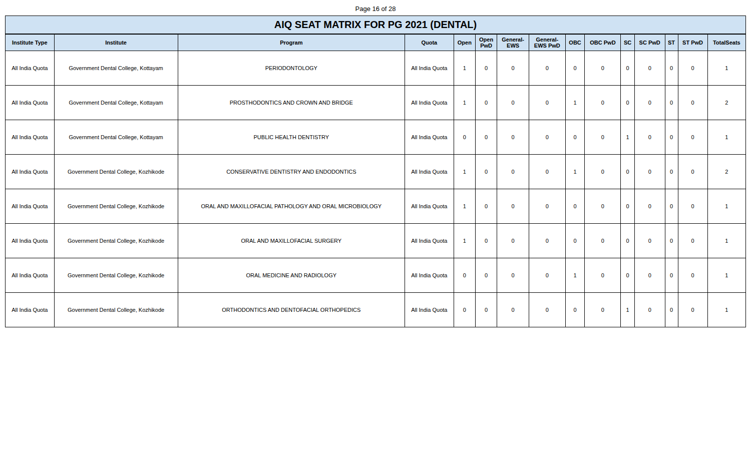Page 16 of 28
AIQ SEAT MATRIX FOR PG 2021 (DENTAL)
| Institute Type | Institute | Program | Quota | Open | Open PwD | General- EWS | General- EWS PwD | OBC | OBC PwD | SC | SC PwD | ST | ST PwD | TotalSeats |
| --- | --- | --- | --- | --- | --- | --- | --- | --- | --- | --- | --- | --- | --- | --- |
| All India Quota | Government Dental College, Kottayam | PERIODONTOLOGY | All India Quota | 1 | 0 | 0 | 0 | 0 | 0 | 0 | 0 | 0 | 0 | 1 |
| All India Quota | Government Dental College, Kottayam | PROSTHODONTICS AND CROWN AND BRIDGE | All India Quota | 1 | 0 | 0 | 0 | 1 | 0 | 0 | 0 | 0 | 0 | 2 |
| All India Quota | Government Dental College, Kottayam | PUBLIC HEALTH DENTISTRY | All India Quota | 0 | 0 | 0 | 0 | 0 | 0 | 1 | 0 | 0 | 0 | 1 |
| All India Quota | Government Dental College, Kozhikode | CONSERVATIVE DENTISTRY AND ENDODONTICS | All India Quota | 1 | 0 | 0 | 0 | 1 | 0 | 0 | 0 | 0 | 0 | 2 |
| All India Quota | Government Dental College, Kozhikode | ORAL AND MAXILLOFACIAL PATHOLOGY AND ORAL MICROBIOLOGY | All India Quota | 1 | 0 | 0 | 0 | 0 | 0 | 0 | 0 | 0 | 0 | 1 |
| All India Quota | Government Dental College, Kozhikode | ORAL AND MAXILLOFACIAL SURGERY | All India Quota | 1 | 0 | 0 | 0 | 0 | 0 | 0 | 0 | 0 | 0 | 1 |
| All India Quota | Government Dental College, Kozhikode | ORAL MEDICINE AND RADIOLOGY | All India Quota | 0 | 0 | 0 | 0 | 1 | 0 | 0 | 0 | 0 | 0 | 1 |
| All India Quota | Government Dental College, Kozhikode | ORTHODONTICS AND DENTOFACIAL ORTHOPEDICS | All India Quota | 0 | 0 | 0 | 0 | 0 | 0 | 1 | 0 | 0 | 0 | 1 |